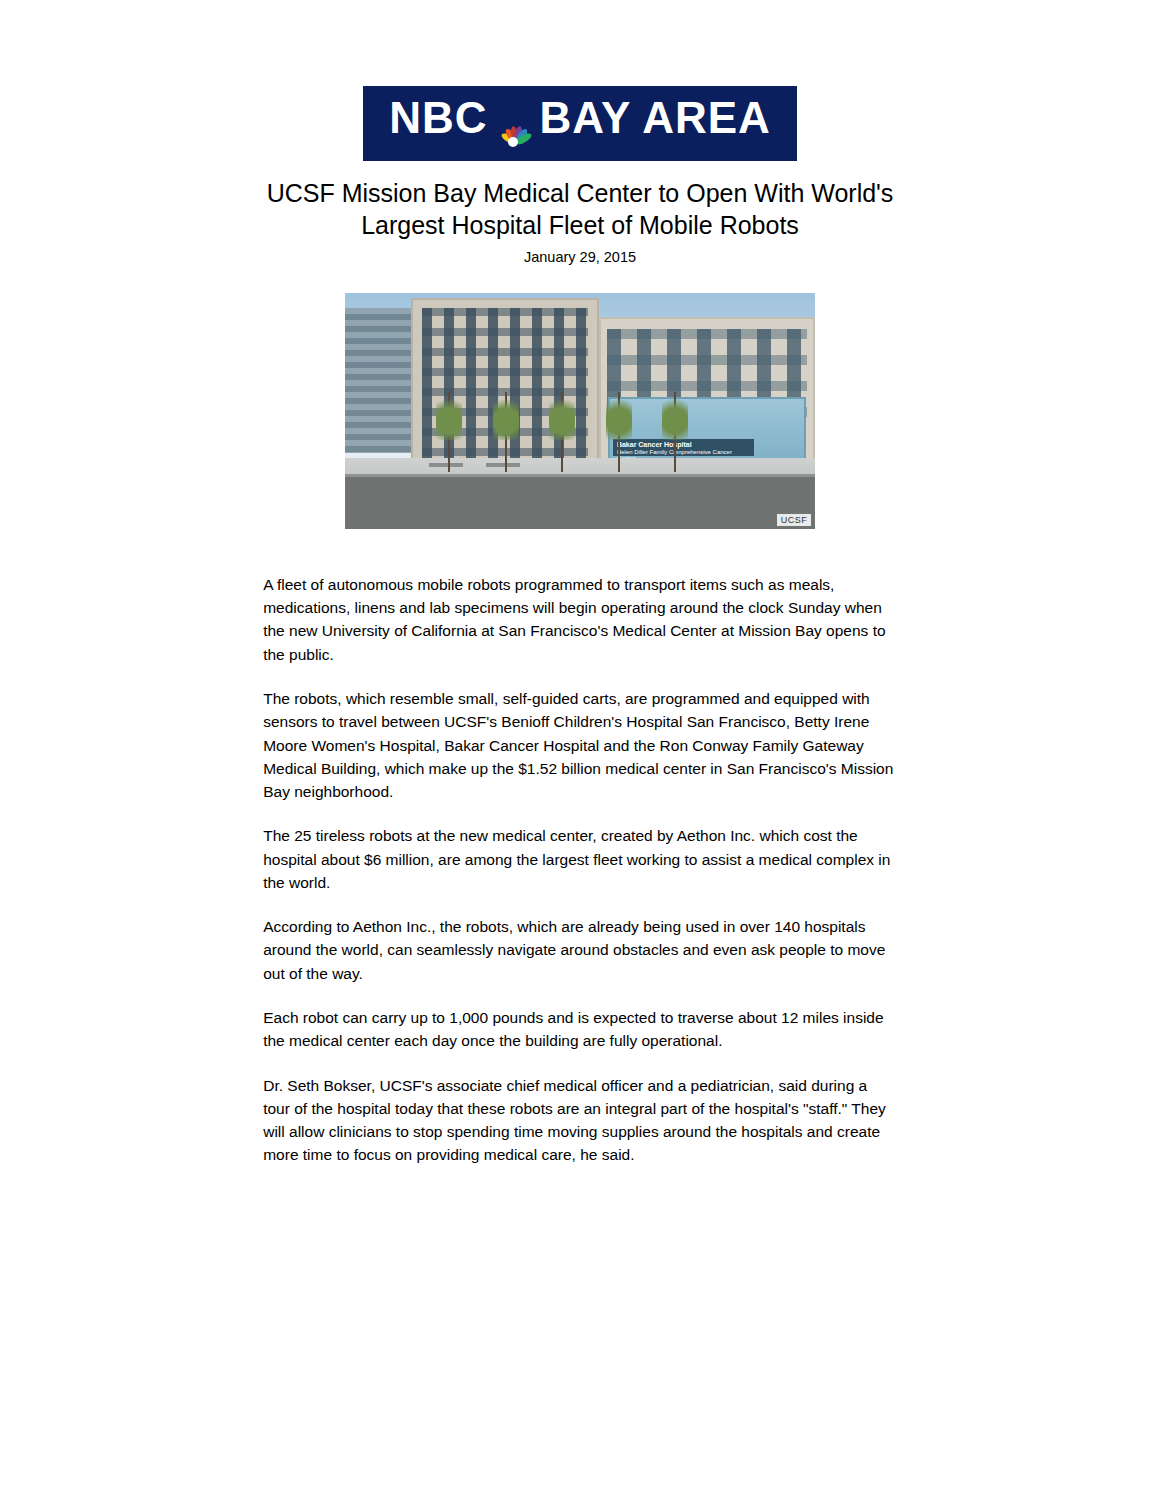NBC BAY AREA
UCSF Mission Bay Medical Center to Open With World's Largest Hospital Fleet of Mobile Robots
January 29, 2015
Bakar Cancer Hospital
Helen Diller Family Comprehensive Cancer Center
UCSF
A fleet of autonomous mobile robots programmed to transport items such as meals, medications, linens and lab specimens will begin operating around the clock Sunday when the new University of California at San Francisco's Medical Center at Mission Bay opens to the public.
The robots, which resemble small, self-guided carts, are programmed and equipped with sensors to travel between UCSF's Benioff Children's Hospital San Francisco, Betty Irene Moore Women's Hospital, Bakar Cancer Hospital and the Ron Conway Family Gateway Medical Building, which make up the $1.52 billion medical center in San Francisco's Mission Bay neighborhood.
The 25 tireless robots at the new medical center, created by Aethon Inc. which cost the hospital about $6 million, are among the largest fleet working to assist a medical complex in the world.
According to Aethon Inc., the robots, which are already being used in over 140 hospitals around the world, can seamlessly navigate around obstacles and even ask people to move out of the way.
Each robot can carry up to 1,000 pounds and is expected to traverse about 12 miles inside the medical center each day once the building are fully operational.
Dr. Seth Bokser, UCSF's associate chief medical officer and a pediatrician, said during a tour of the hospital today that these robots are an integral part of the hospital's "staff." They will allow clinicians to stop spending time moving supplies around the hospitals and create more time to focus on providing medical care, he said.